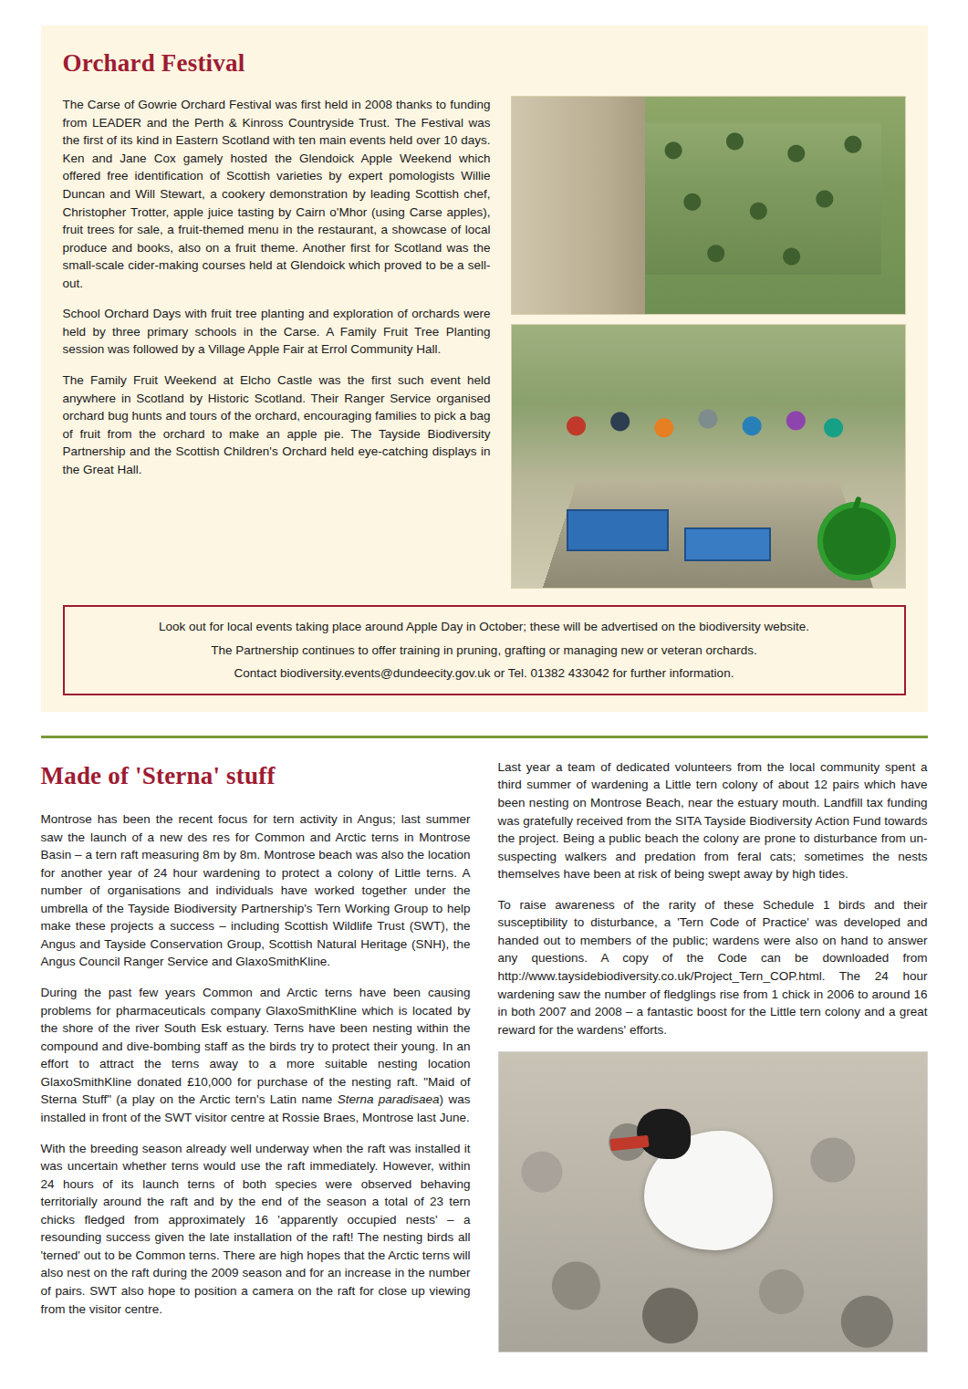Orchard Festival
The Carse of Gowrie Orchard Festival was first held in 2008 thanks to funding from LEADER and the Perth & Kinross Countryside Trust. The Festival was the first of its kind in Eastern Scotland with ten main events held over 10 days. Ken and Jane Cox gamely hosted the Glendoick Apple Weekend which offered free identification of Scottish varieties by expert pomologists Willie Duncan and Will Stewart, a cookery demonstration by leading Scottish chef, Christopher Trotter, apple juice tasting by Cairn o'Mhor (using Carse apples), fruit trees for sale, a fruit-themed menu in the restaurant, a showcase of local produce and books, also on a fruit theme. Another first for Scotland was the small-scale cider-making courses held at Glendoick which proved to be a sell-out.
School Orchard Days with fruit tree planting and exploration of orchards were held by three primary schools in the Carse. A Family Fruit Tree Planting session was followed by a Village Apple Fair at Errol Community Hall.
The Family Fruit Weekend at Elcho Castle was the first such event held anywhere in Scotland by Historic Scotland. Their Ranger Service organised orchard bug hunts and tours of the orchard, encouraging families to pick a bag of fruit from the orchard to make an apple pie. The Tayside Biodiversity Partnership and the Scottish Children's Orchard held eye-catching displays in the Great Hall.
Look out for local events taking place around Apple Day in October; these will be advertised on the biodiversity website.
The Partnership continues to offer training in pruning, grafting or managing new or veteran orchards.
Contact biodiversity.events@dundeecity.gov.uk or Tel. 01382 433042 for further information.
Made of 'Sterna' stuff
Montrose has been the recent focus for tern activity in Angus; last summer saw the launch of a new des res for Common and Arctic terns in Montrose Basin – a tern raft measuring 8m by 8m. Montrose beach was also the location for another year of 24 hour wardening to protect a colony of Little terns. A number of organisations and individuals have worked together under the umbrella of the Tayside Biodiversity Partnership's Tern Working Group to help make these projects a success – including Scottish Wildlife Trust (SWT), the Angus and Tayside Conservation Group, Scottish Natural Heritage (SNH), the Angus Council Ranger Service and GlaxoSmithKline.
During the past few years Common and Arctic terns have been causing problems for pharmaceuticals company GlaxoSmithKline which is located by the shore of the river South Esk estuary. Terns have been nesting within the compound and dive-bombing staff as the birds try to protect their young. In an effort to attract the terns away to a more suitable nesting location GlaxoSmithKline donated £10,000 for purchase of the nesting raft. "Maid of Sterna Stuff" (a play on the Arctic tern's Latin name Sterna paradisaea) was installed in front of the SWT visitor centre at Rossie Braes, Montrose last June.
With the breeding season already well underway when the raft was installed it was uncertain whether terns would use the raft immediately. However, within 24 hours of its launch terns of both species were observed behaving territorially around the raft and by the end of the season a total of 23 tern chicks fledged from approximately 16 'apparently occupied nests' – a resounding success given the late installation of the raft! The nesting birds all 'terned' out to be Common terns. There are high hopes that the Arctic terns will also nest on the raft during the 2009 season and for an increase in the number of pairs. SWT also hope to position a camera on the raft for close up viewing from the visitor centre.
Last year a team of dedicated volunteers from the local community spent a third summer of wardening a Little tern colony of about 12 pairs which have been nesting on Montrose Beach, near the estuary mouth. Landfill tax funding was gratefully received from the SITA Tayside Biodiversity Action Fund towards the project. Being a public beach the colony are prone to disturbance from un-suspecting walkers and predation from feral cats; sometimes the nests themselves have been at risk of being swept away by high tides.
To raise awareness of the rarity of these Schedule 1 birds and their susceptibility to disturbance, a 'Tern Code of Practice' was developed and handed out to members of the public; wardens were also on hand to answer any questions. A copy of the Code can be downloaded from http://www.taysidebiodiversity.co.uk/Project_Tern_COP.html. The 24 hour wardening saw the number of fledglings rise from 1 chick in 2006 to around 16 in both 2007 and 2008 – a fantastic boost for the Little tern colony and a great reward for the wardens' efforts.